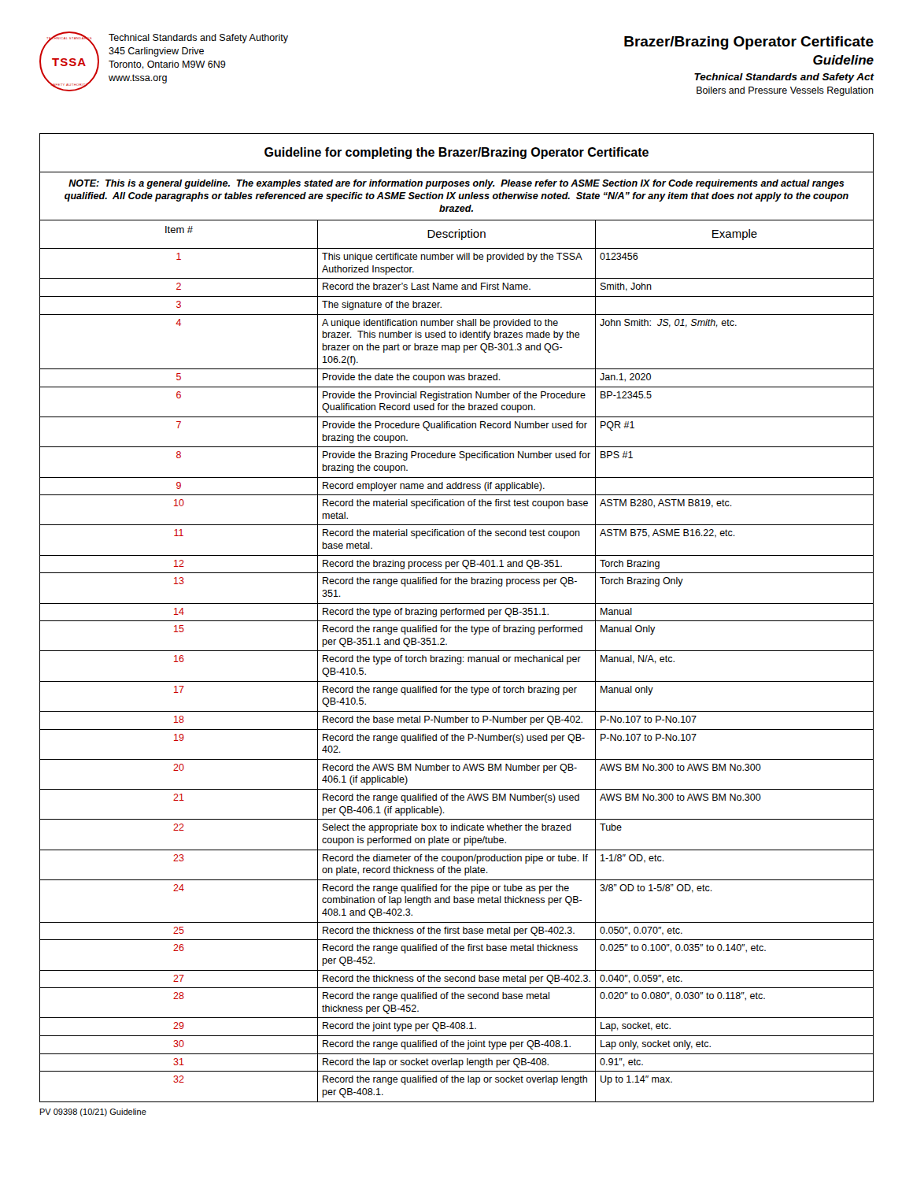TECHNICAL STANDARDS
SAFETY AUTHORITY
Technical Standards and Safety Authority
345 Carlingview Drive
Toronto, Ontario M9W 6N9
www.tssa.org
Brazer/Brazing Operator Certificate
Guideline
Technical Standards and Safety Act
Boilers and Pressure Vessels Regulation
| Guideline for completing the Brazer/Brazing Operator Certificate |
| NOTE: This is a general guideline. The examples stated are for information purposes only. Please refer to ASME Section IX for Code requirements and actual ranges qualified. All Code paragraphs or tables referenced are specific to ASME Section IX unless otherwise noted. State “N/A” for any item that does not apply to the coupon brazed. |
| Item # | Description | Example |
| 1 | This unique certificate number will be provided by the TSSA Authorized Inspector. | 0123456 |
| 2 | Record the brazer’s Last Name and First Name. | Smith, John |
| 3 | The signature of the brazer. | |
| 4 | A unique identification number shall be provided to the brazer. This number is used to identify brazes made by the brazer on the part or braze map per QB-301.3 and QG-106.2(f). | John Smith: JS, 01, Smith, etc. |
| 5 | Provide the date the coupon was brazed. | Jan.1, 2020 |
| 6 | Provide the Provincial Registration Number of the Procedure Qualification Record used for the brazed coupon. | BP-12345.5 |
| 7 | Provide the Procedure Qualification Record Number used for brazing the coupon. | PQR #1 |
| 8 | Provide the Brazing Procedure Specification Number used for brazing the coupon. | BPS #1 |
| 9 | Record employer name and address (if applicable). | |
| 10 | Record the material specification of the first test coupon base metal. | ASTM B280, ASTM B819, etc. |
| 11 | Record the material specification of the second test coupon base metal. | ASTM B75, ASME B16.22, etc. |
| 12 | Record the brazing process per QB-401.1 and QB-351. | Torch Brazing |
| 13 | Record the range qualified for the brazing process per QB-351. | Torch Brazing Only |
| 14 | Record the type of brazing performed per QB-351.1. | Manual |
| 15 | Record the range qualified for the type of brazing performed per QB-351.1 and QB-351.2. | Manual Only |
| 16 | Record the type of torch brazing: manual or mechanical per QB-410.5. | Manual, N/A, etc. |
| 17 | Record the range qualified for the type of torch brazing per QB-410.5. | Manual only |
| 18 | Record the base metal P-Number to P-Number per QB-402. | P-No.107 to P-No.107 |
| 19 | Record the range qualified of the P-Number(s) used per QB-402. | P-No.107 to P-No.107 |
| 20 | Record the AWS BM Number to AWS BM Number per QB-406.1 (if applicable) | AWS BM No.300 to AWS BM No.300 |
| 21 | Record the range qualified of the AWS BM Number(s) used per QB-406.1 (if applicable). | AWS BM No.300 to AWS BM No.300 |
| 22 | Select the appropriate box to indicate whether the brazed coupon is performed on plate or pipe/tube. | Tube |
| 23 | Record the diameter of the coupon/production pipe or tube. If on plate, record thickness of the plate. | 1-1/8″ OD, etc. |
| 24 | Record the range qualified for the pipe or tube as per the combination of lap length and base metal thickness per QB-408.1 and QB-402.3. | 3/8” OD to 1-5/8” OD, etc. |
| 25 | Record the thickness of the first base metal per QB-402.3. | 0.050″, 0.070″, etc. |
| 26 | Record the range qualified of the first base metal thickness per QB-452. | 0.025″ to 0.100″, 0.035″ to 0.140″, etc. |
| 27 | Record the thickness of the second base metal per QB-402.3. | 0.040″, 0.059″, etc. |
| 28 | Record the range qualified of the second base metal thickness per QB-452. | 0.020″ to 0.080″, 0.030″ to 0.118″, etc. |
| 29 | Record the joint type per QB-408.1. | Lap, socket, etc. |
| 30 | Record the range qualified of the joint type per QB-408.1. | Lap only, socket only, etc. |
| 31 | Record the lap or socket overlap length per QB-408. | 0.91″, etc. |
| 32 | Record the range qualified of the lap or socket overlap length per QB-408.1. | Up to 1.14″ max. |
PV 09398 (10/21) Guideline